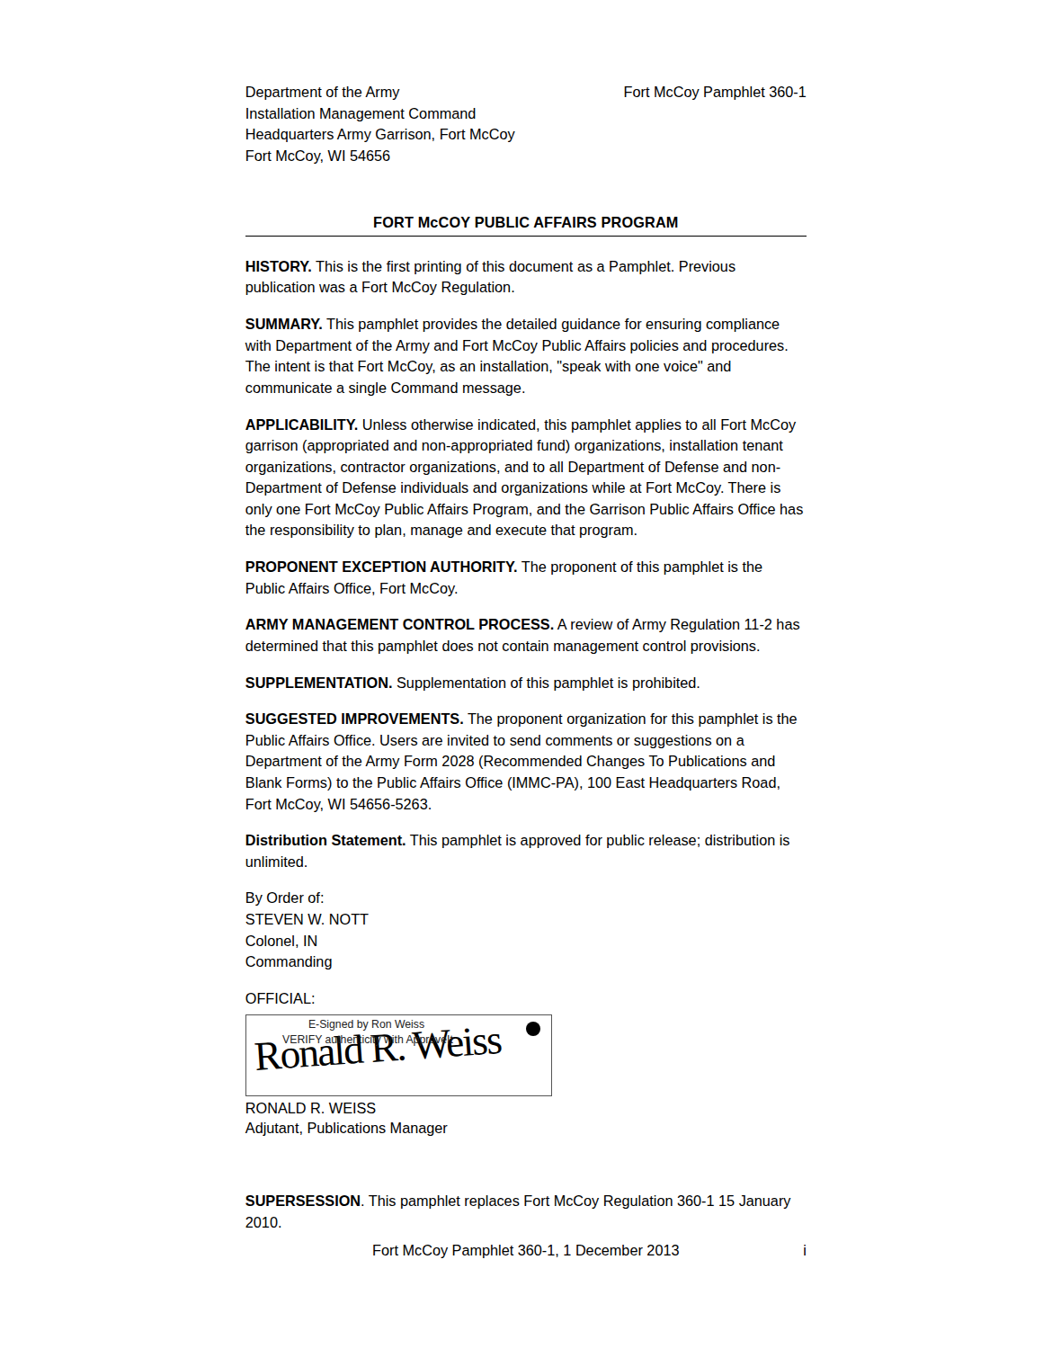Department of the Army Installation Management Command Headquarters Army Garrison, Fort McCoy Fort McCoy, WI 54656
Fort McCoy Pamphlet 360-1
FORT McCOY PUBLIC AFFAIRS PROGRAM
HISTORY. This is the first printing of this document as a Pamphlet. Previous publication was a Fort McCoy Regulation.
SUMMARY. This pamphlet provides the detailed guidance for ensuring compliance with Department of the Army and Fort McCoy Public Affairs policies and procedures. The intent is that Fort McCoy, as an installation, "speak with one voice" and communicate a single Command message.
APPLICABILITY. Unless otherwise indicated, this pamphlet applies to all Fort McCoy garrison (appropriated and non-appropriated fund) organizations, installation tenant organizations, contractor organizations, and to all Department of Defense and non-Department of Defense individuals and organizations while at Fort McCoy. There is only one Fort McCoy Public Affairs Program, and the Garrison Public Affairs Office has the responsibility to plan, manage and execute that program.
PROPONENT EXCEPTION AUTHORITY. The proponent of this pamphlet is the Public Affairs Office, Fort McCoy.
ARMY MANAGEMENT CONTROL PROCESS. A review of Army Regulation 11-2 has determined that this pamphlet does not contain management control provisions.
SUPPLEMENTATION. Supplementation of this pamphlet is prohibited.
SUGGESTED IMPROVEMENTS. The proponent organization for this pamphlet is the Public Affairs Office. Users are invited to send comments or suggestions on a Department of the Army Form 2028 (Recommended Changes To Publications and Blank Forms) to the Public Affairs Office (IMMC-PA), 100 East Headquarters Road, Fort McCoy, WI 54656-5263.
Distribution Statement. This pamphlet is approved for public release; distribution is unlimited.
By Order of:
STEVEN W. NOTT
Colonel, IN
Commanding
OFFICIAL:
Ronald R. Weiss
E-Signed by Ron Weiss
VERIFY authenticity with ApproveIt
RONALD R. WEISS
Adjutant, Publications Manager
SUPERSESSION. This pamphlet replaces Fort McCoy Regulation 360-1 15 January 2010.
Fort McCoy Pamphlet 360-1, 1 December 2013
i